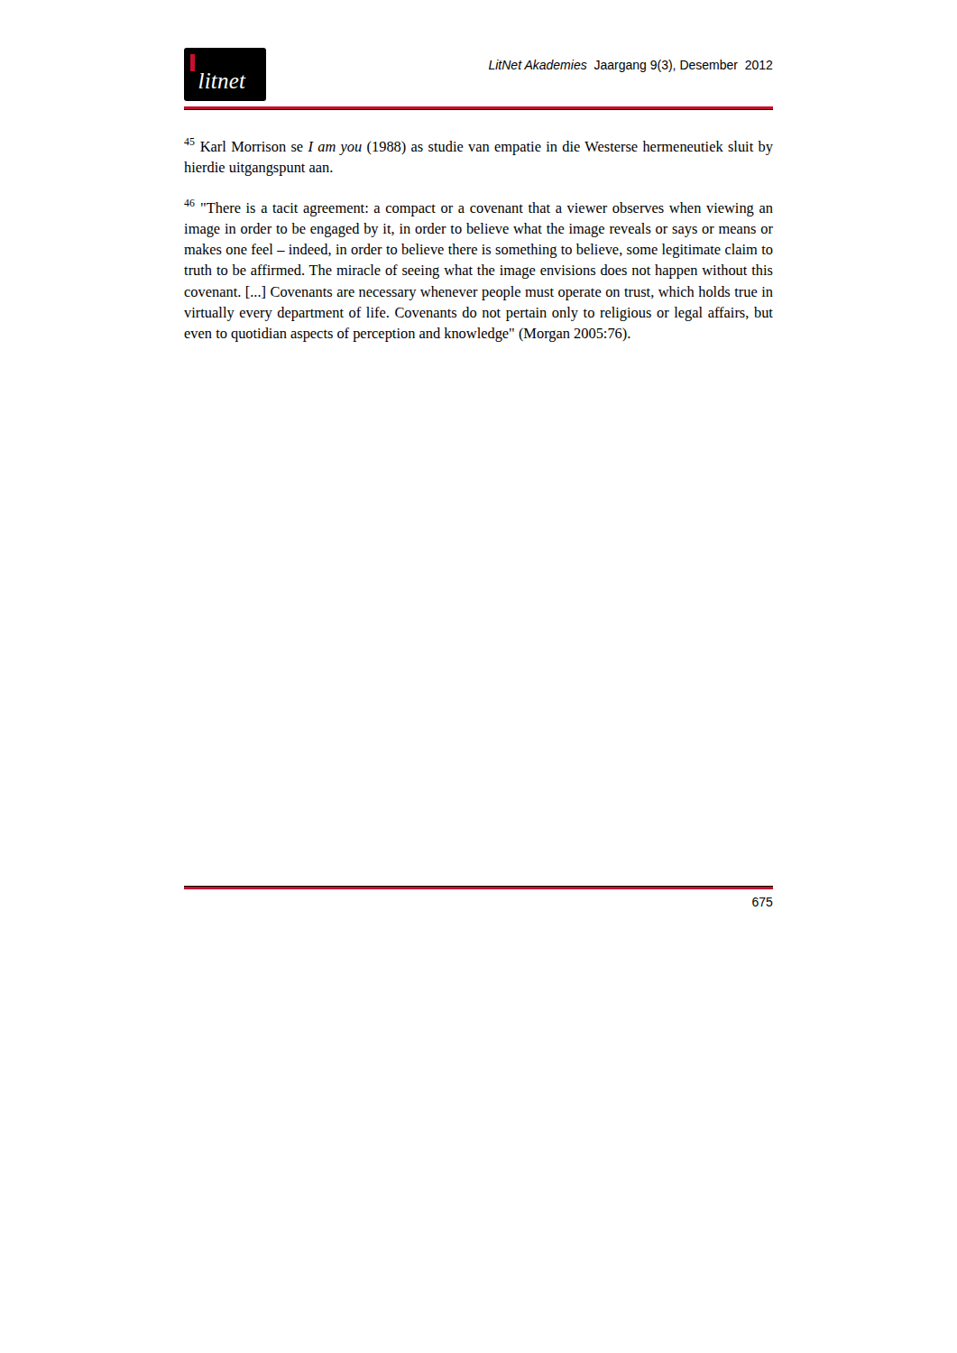litnet
LitNet Akademies Jaargang 9(3), Desember 2012
45 Karl Morrison se I am you (1988) as studie van empatie in die Westerse hermeneutiek sluit by hierdie uitgangspunt aan.
46 "There is a tacit agreement: a compact or a covenant that a viewer observes when viewing an image in order to be engaged by it, in order to believe what the image reveals or says or means or makes one feel – indeed, in order to believe there is something to believe, some legitimate claim to truth to be affirmed. The miracle of seeing what the image envisions does not happen without this covenant. [...] Covenants are necessary whenever people must operate on trust, which holds true in virtually every department of life. Covenants do not pertain only to religious or legal affairs, but even to quotidian aspects of perception and knowledge" (Morgan 2005:76).
675